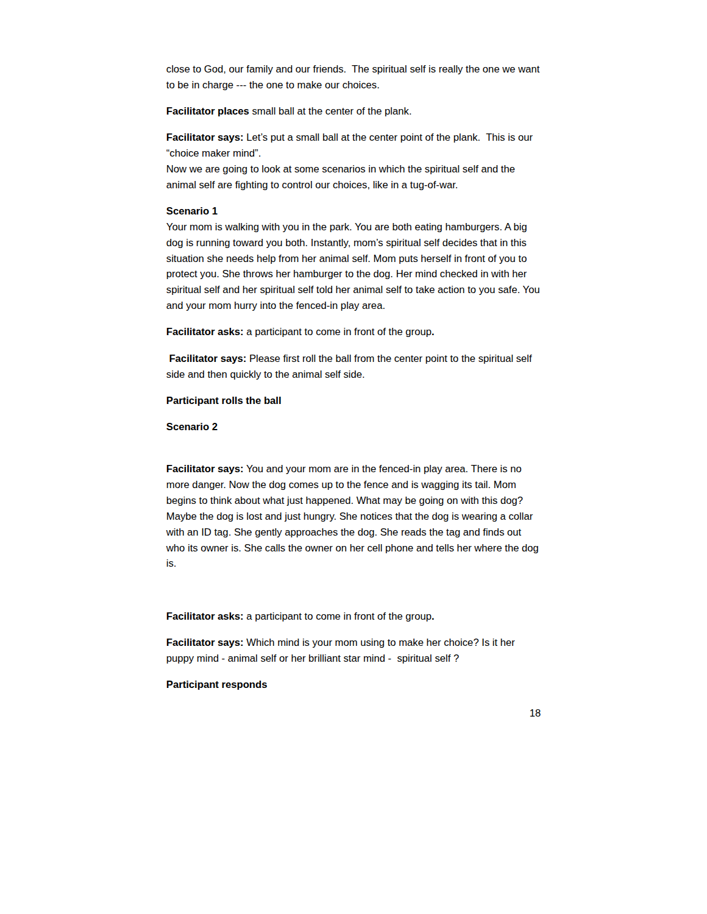close to God, our family and our friends. The spiritual self is really the one we want to be in charge --- the one to make our choices.
Facilitator places small ball at the center of the plank.
Facilitator says: Let’s put a small ball at the center point of the plank. This is our “choice maker mind”.
Now we are going to look at some scenarios in which the spiritual self and the animal self are fighting to control our choices, like in a tug-of-war.
Scenario 1
Your mom is walking with you in the park. You are both eating hamburgers. A big dog is running toward you both. Instantly, mom’s spiritual self decides that in this situation she needs help from her animal self. Mom puts herself in front of you to protect you. She throws her hamburger to the dog. Her mind checked in with her spiritual self and her spiritual self told her animal self to take action to you safe. You and your mom hurry into the fenced-in play area.
Facilitator asks: a participant to come in front of the group.
Facilitator says: Please first roll the ball from the center point to the spiritual self side and then quickly to the animal self side.
Participant rolls the ball
Scenario 2
Facilitator says: You and your mom are in the fenced-in play area. There is no more danger. Now the dog comes up to the fence and is wagging its tail. Mom begins to think about what just happened. What may be going on with this dog? Maybe the dog is lost and just hungry. She notices that the dog is wearing a collar with an ID tag. She gently approaches the dog. She reads the tag and finds out who its owner is. She calls the owner on her cell phone and tells her where the dog is.
Facilitator asks: a participant to come in front of the group.
Facilitator says: Which mind is your mom using to make her choice? Is it her puppy mind - animal self or her brilliant star mind - spiritual self ?
Participant responds
18